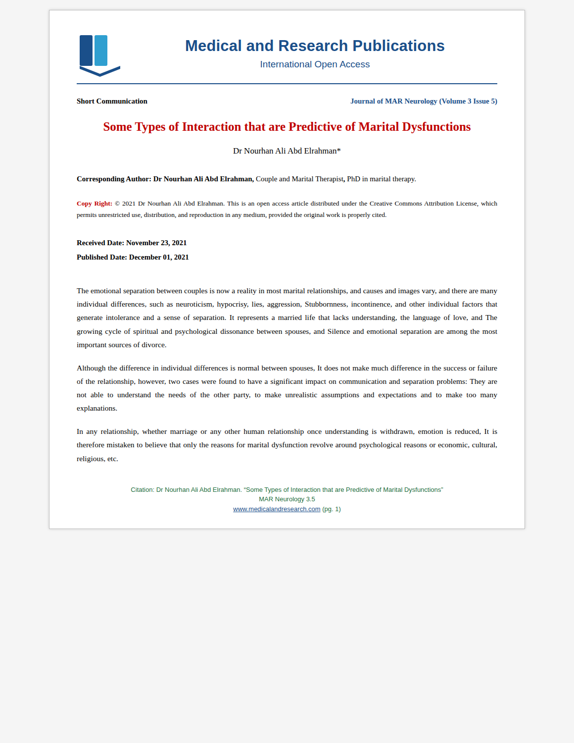Medical and Research Publications
International Open Access
Short Communication
Journal of MAR Neurology (Volume 3 Issue 5)
Some Types of Interaction that are Predictive of Marital Dysfunctions
Dr Nourhan Ali Abd Elrahman*
Corresponding Author: Dr Nourhan Ali Abd Elrahman, Couple and Marital Therapist, PhD in marital therapy.
Copy Right: © 2021 Dr Nourhan Ali Abd Elrahman. This is an open access article distributed under the Creative Commons Attribution License, which permits unrestricted use, distribution, and reproduction in any medium, provided the original work is properly cited.
Received Date: November 23, 2021
Published Date: December 01, 2021
The emotional separation between couples is now a reality in most marital relationships, and causes and images vary, and there are many individual differences, such as neuroticism, hypocrisy, lies, aggression, Stubbornness, incontinence, and other individual factors that generate intolerance and a sense of separation. It represents a married life that lacks understanding, the language of love, and The growing cycle of spiritual and psychological dissonance between spouses, and Silence and emotional separation are among the most important sources of divorce.
Although the difference in individual differences is normal between spouses, It does not make much difference in the success or failure of the relationship, however, two cases were found to have a significant impact on communication and separation problems: They are not able to understand the needs of the other party, to make unrealistic assumptions and expectations and to make too many explanations.
In any relationship, whether marriage or any other human relationship once understanding is withdrawn, emotion is reduced, It is therefore mistaken to believe that only the reasons for marital dysfunction revolve around psychological reasons or economic, cultural, religious, etc.
Citation: Dr Nourhan Ali Abd Elrahman. “Some Types of Interaction that are Predictive of Marital Dysfunctions”
MAR Neurology 3.5
www.medicalandresearch.com (pg. 1)